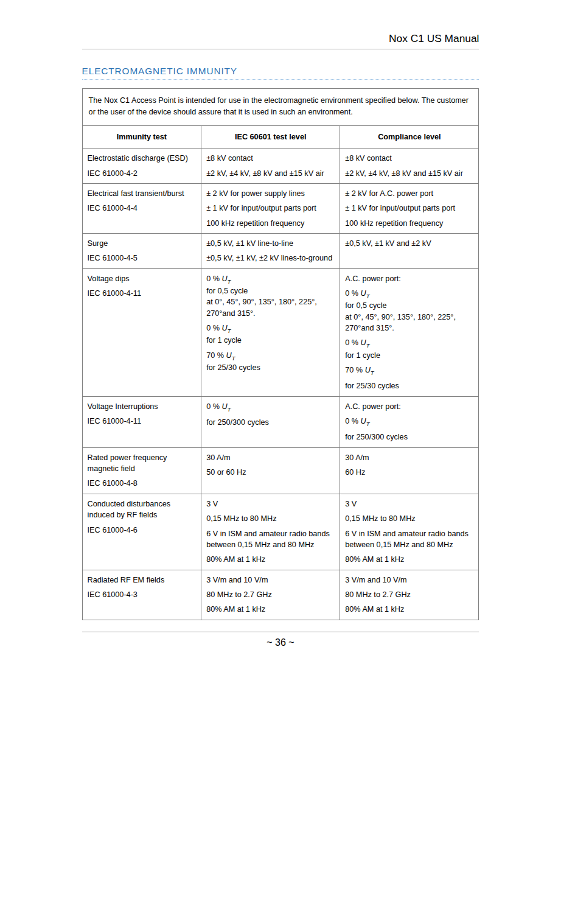Nox C1 US Manual
Electromagnetic Immunity
| The Nox C1 Access Point is intended for use in the electromagnetic environment specified below. The customer or the user of the device should assure that it is used in such an environment. |
| Immunity test | IEC 60601 test level | Compliance level |
| Electrostatic discharge (ESD) IEC 61000-4-2 | ±8 kV contact ±2 kV, ±4 kV, ±8 kV and ±15 kV air | ±8 kV contact ±2 kV, ±4 kV, ±8 kV and ±15 kV air |
| Electrical fast transient/burst IEC 61000-4-4 | ± 2 kV for power supply lines ± 1 kV for input/output parts port 100 kHz repetition frequency | ± 2 kV for A.C. power port ± 1 kV for input/output parts port 100 kHz repetition frequency |
| Surge IEC 61000-4-5 | ±0,5 kV, ±1 kV line-to-line ±0,5 kV, ±1 kV, ±2 kV lines-to-ground | ±0,5 kV, ±1 kV and ±2 kV |
| Voltage dips IEC 61000-4-11 | 0 % U T for 0,5 cycle at 0°, 45°, 90°, 135°, 180°, 225°, 270°and 315°. 0 % U T for 1 cycle 70 % U T for 25/30 cycles | A.C. power port: 0 % U T for 0,5 cycle at 0°, 45°, 90°, 135°, 180°, 225°, 270°and 315°. 0 % U T for 1 cycle 70 % U T for 25/30 cycles |
| Voltage Interruptions IEC 61000-4-11 | 0 % U T for 250/300 cycles | A.C. power port: 0 % U T for 250/300 cycles |
| Rated power frequency magnetic field IEC 61000-4-8 | 30 A/m 50 or 60 Hz | 30 A/m 60 Hz |
| Conducted disturbances induced by RF fields IEC 61000-4-6 | 3 V 0,15 MHz to 80 MHz 6 V in ISM and amateur radio bands between 0,15 MHz and 80 MHz 80% AM at 1 kHz | 3 V 0,15 MHz to 80 MHz 6 V in ISM and amateur radio bands between 0,15 MHz and 80 MHz 80% AM at 1 kHz |
| Radiated RF EM fields IEC 61000-4-3 | 3 V/m and 10 V/m 80 MHz to 2.7 GHz 80% AM at 1 kHz | 3 V/m and 10 V/m 80 MHz to 2.7 GHz 80% AM at 1 kHz |
~ 36 ~